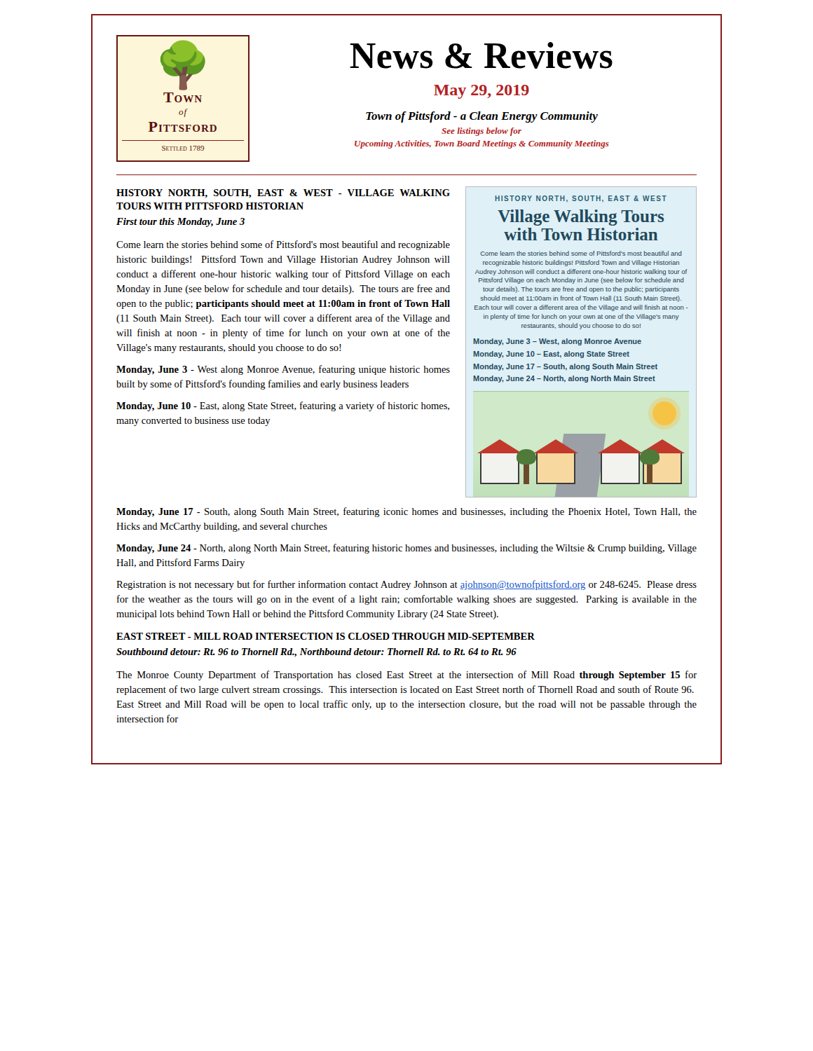🌳
Town of Pittsford
Settled 1789
News & Reviews
May 29, 2019
Town of Pittsford - a Clean Energy Community
See listings below for
Upcoming Activities, Town Board Meetings & Community Meetings
HISTORY NORTH, SOUTH, EAST & WEST
Village Walking Tours
with Town Historian
Come learn the stories behind some of Pittsford's most beautiful and recognizable historic buildings! Pittsford Town and Village Historian Audrey Johnson will conduct a different one-hour historic walking tour of Pittsford Village on each Monday in June (see below for schedule and tour details). The tours are free and open to the public; participants should meet at 11:00am in front of Town Hall (11 South Main Street). Each tour will cover a different area of the Village and will finish at noon - in plenty of time for lunch on your own at one of the Village's many restaurants, should you choose to do so!
Monday, June 3 – West, along Monroe Avenue
Monday, June 10 – East, along State Street
Monday, June 17 – South, along South Main Street
Monday, June 24 – North, along North Main Street
History North, South, East & West - Village Walking Tours with Pittsford Historian
First tour this Monday, June 3
Come learn the stories behind some of Pittsford's most beautiful and recognizable historic buildings! Pittsford Town and Village Historian Audrey Johnson will conduct a different one-hour historic walking tour of Pittsford Village on each Monday in June (see below for schedule and tour details). The tours are free and open to the public; participants should meet at 11:00am in front of Town Hall (11 South Main Street). Each tour will cover a different area of the Village and will finish at noon - in plenty of time for lunch on your own at one of the Village's many restaurants, should you choose to do so!
Monday, June 3 - West along Monroe Avenue, featuring unique historic homes built by some of Pittsford's founding families and early business leaders
Monday, June 10 - East, along State Street, featuring a variety of historic homes, many converted to business use today
Monday, June 17 - South, along South Main Street, featuring iconic homes and businesses, including the Phoenix Hotel, Town Hall, the Hicks and McCarthy building, and several churches
Monday, June 24 - North, along North Main Street, featuring historic homes and businesses, including the Wiltsie & Crump building, Village Hall, and Pittsford Farms Dairy
Registration is not necessary but for further information contact Audrey Johnson at ajohnson@townofpittsford.org or 248-6245. Please dress for the weather as the tours will go on in the event of a light rain; comfortable walking shoes are suggested. Parking is available in the municipal lots behind Town Hall or behind the Pittsford Community Library (24 State Street).
East Street - Mill Road Intersection is Closed Through Mid-September
Southbound detour: Rt. 96 to Thornell Rd., Northbound detour: Thornell Rd. to Rt. 64 to Rt. 96
The Monroe County Department of Transportation has closed East Street at the intersection of Mill Road through September 15 for replacement of two large culvert stream crossings. This intersection is located on East Street north of Thornell Road and south of Route 96. East Street and Mill Road will be open to local traffic only, up to the intersection closure, but the road will not be passable through the intersection for